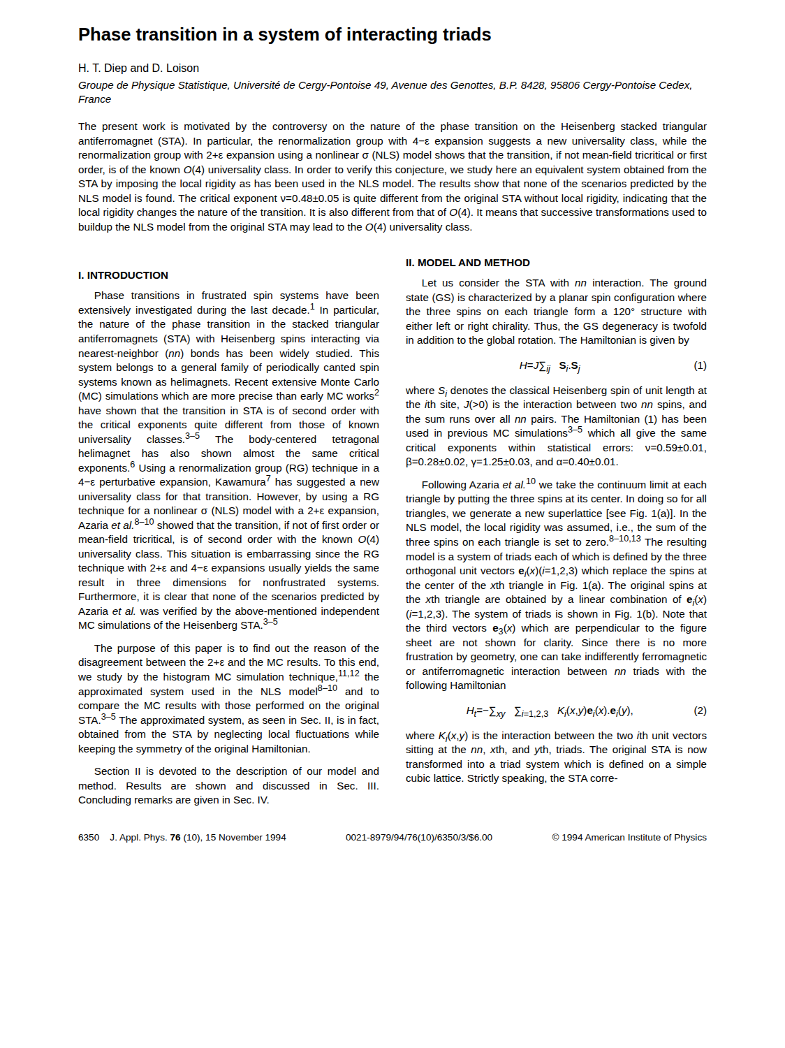Phase transition in a system of interacting triads
H. T. Diep and D. Loison
Groupe de Physique Statistique, Université de Cergy-Pontoise 49, Avenue des Genottes, B.P. 8428, 95806 Cergy-Pontoise Cedex, France
The present work is motivated by the controversy on the nature of the phase transition on the Heisenberg stacked triangular antiferromagnet (STA). In particular, the renormalization group with 4−ε expansion suggests a new universality class, while the renormalization group with 2+ε expansion using a nonlinear σ (NLS) model shows that the transition, if not mean-field tricritical or first order, is of the known O(4) universality class. In order to verify this conjecture, we study here an equivalent system obtained from the STA by imposing the local rigidity as has been used in the NLS model. The results show that none of the scenarios predicted by the NLS model is found. The critical exponent ν=0.48±0.05 is quite different from the original STA without local rigidity, indicating that the local rigidity changes the nature of the transition. It is also different from that of O(4). It means that successive transformations used to buildup the NLS model from the original STA may lead to the O(4) universality class.
I. INTRODUCTION
Phase transitions in frustrated spin systems have been extensively investigated during the last decade.1 In particular, the nature of the phase transition in the stacked triangular antiferromagnets (STA) with Heisenberg spins interacting via nearest-neighbor (nn) bonds has been widely studied. This system belongs to a general family of periodically canted spin systems known as helimagnets. Recent extensive Monte Carlo (MC) simulations which are more precise than early MC works2 have shown that the transition in STA is of second order with the critical exponents quite different from those of known universality classes.3–5 The body-centered tetragonal helimagnet has also shown almost the same critical exponents.6 Using a renormalization group (RG) technique in a 4−ε perturbative expansion, Kawamura7 has suggested a new universality class for that transition. However, by using a RG technique for a nonlinear σ (NLS) model with a 2+ε expansion, Azaria et al.8–10 showed that the transition, if not of first order or mean-field tricritical, is of second order with the known O(4) universality class. This situation is embarrassing since the RG technique with 2+ε and 4−ε expansions usually yields the same result in three dimensions for nonfrustrated systems. Furthermore, it is clear that none of the scenarios predicted by Azaria et al. was verified by the above-mentioned independent MC simulations of the Heisenberg STA.3–5
The purpose of this paper is to find out the reason of the disagreement between the 2+ε and the MC results. To this end, we study by the histogram MC simulation technique,11,12 the approximated system used in the NLS model8–10 and to compare the MC results with those performed on the original STA.3–5 The approximated system, as seen in Sec. II, is in fact, obtained from the STA by neglecting local fluctuations while keeping the symmetry of the original Hamiltonian.
Section II is devoted to the description of our model and method. Results are shown and discussed in Sec. III. Concluding remarks are given in Sec. IV.
II. MODEL AND METHOD
Let us consider the STA with nn interaction. The ground state (GS) is characterized by a planar spin configuration where the three spins on each triangle form a 120° structure with either left or right chirality. Thus, the GS degeneracy is twofold in addition to the global rotation. The Hamiltonian is given by
H=J∑ij Si.Sj (1)
where Si denotes the classical Heisenberg spin of unit length at the ith site, J(>0) is the interaction between two nn spins, and the sum runs over all nn pairs. The Hamiltonian (1) has been used in previous MC simulations3–5 which all give the same critical exponents within statistical errors: ν=0.59±0.01, β=0.28±0.02, γ=1.25±0.03, and α=0.40±0.01.
Following Azaria et al.10 we take the continuum limit at each triangle by putting the three spins at its center. In doing so for all triangles, we generate a new superlattice [see Fig. 1(a)]. In the NLS model, the local rigidity was assumed, i.e., the sum of the three spins on each triangle is set to zero.8–10,13 The resulting model is a system of triads each of which is defined by the three orthogonal unit vectors ei(x)(i=1,2,3) which replace the spins at the center of the xth triangle in Fig. 1(a). The original spins at the xth triangle are obtained by a linear combination of ei(x)(i=1,2,3). The system of triads is shown in Fig. 1(b). Note that the third vectors e3(x) which are perpendicular to the figure sheet are not shown for clarity. Since there is no more frustration by geometry, one can take indifferently ferromagnetic or antiferromagnetic interaction between nn triads with the following Hamiltonian
Ht=−∑xy ∑i=1,2,3 Ki(x,y)ei(x).ei(y), (2)
where Ki(x,y) is the interaction between the two ith unit vectors sitting at the nn, xth, and yth, triads. The original STA is now transformed into a triad system which is defined on a simple cubic lattice. Strictly speaking, the STA corre-
6350 J. Appl. Phys. 76 (10), 15 November 1994 0021-8979/94/76(10)/6350/3/$6.00 © 1994 American Institute of Physics